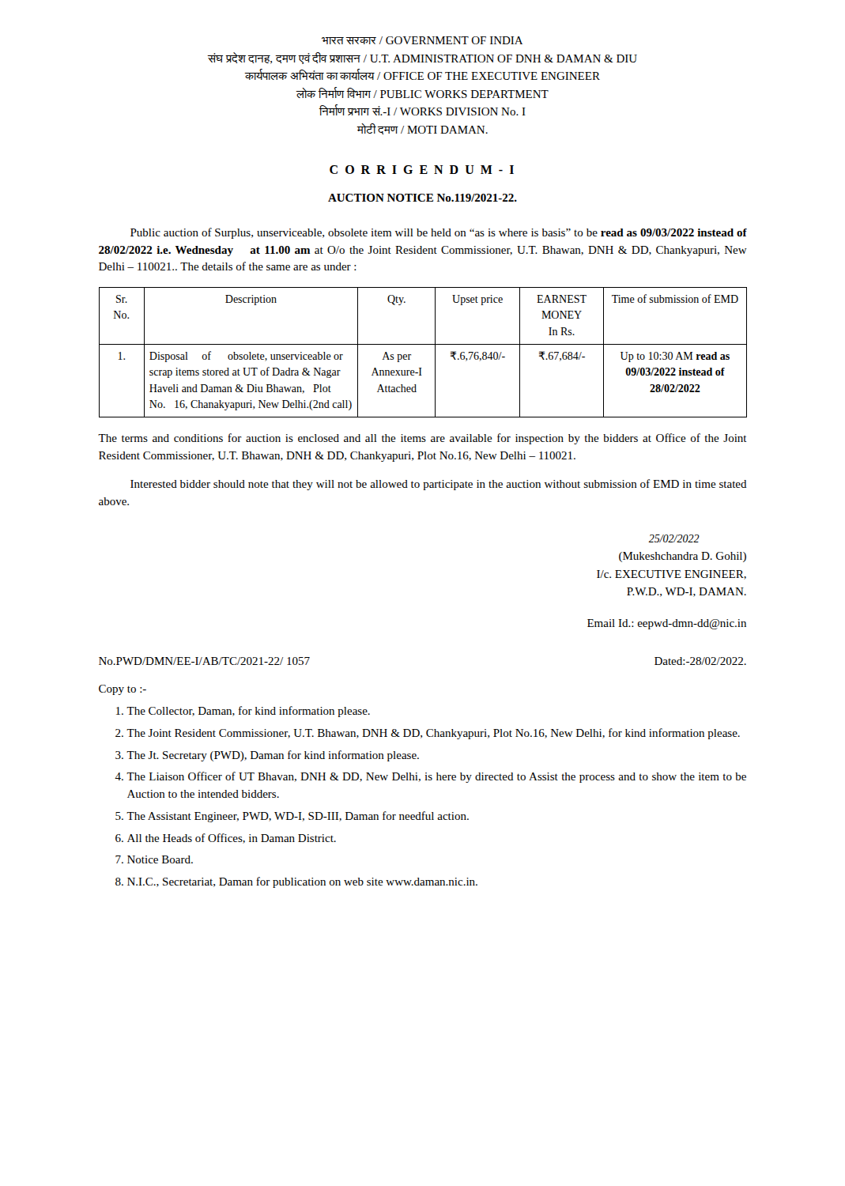भारत सरकार / GOVERNMENT OF INDIA
संघ प्रदेश दानह, दमण एवं दीव प्रशासन / U.T. ADMINISTRATION OF DNH & DAMAN & DIU
कार्यपालक अभियंता का कार्यालय / OFFICE OF THE EXECUTIVE ENGINEER
लोक निर्माण विभाग / PUBLIC WORKS DEPARTMENT
निर्माण प्रभाग सं.-I / WORKS DIVISION No. I
मोटी दमण / MOTI DAMAN.
C O R R I G E N D U M - I
AUCTION NOTICE No.119/2021-22.
Public auction of Surplus, unserviceable, obsolete item will be held on “as is where is basis” to be read as 09/03/2022 instead of 28/02/2022 i.e. Wednesday at 11.00 am at O/o the Joint Resident Commissioner, U.T. Bhawan, DNH & DD, Chankyapuri, New Delhi – 110021.. The details of the same are as under :
| Sr. No. | Description | Qty. | Upset price | EARNEST MONEY In Rs. | Time of submission of EMD |
| --- | --- | --- | --- | --- | --- |
| 1. | Disposal of obsolete, unserviceable or scrap items stored at UT of Dadra & Nagar Haveli and Daman & Diu Bhawan, Plot No. 16, Chanakyapuri, New Delhi.(2nd call) | As per Annexure-I Attached | ₹.6,76,840/- | ₹.67,684/- | Up to 10:30 AM read as 09/03/2022 instead of 28/02/2022 |
The terms and conditions for auction is enclosed and all the items are available for inspection by the bidders at Office of the Joint Resident Commissioner, U.T. Bhawan, DNH & DD, Chankyapuri, Plot No.16, New Delhi – 110021.
Interested bidder should note that they will not be allowed to participate in the auction without submission of EMD in time stated above.
25/02/2022
(Mukeshchandra D. Gohil)
I/c. EXECUTIVE ENGINEER,
P.W.D., WD-I, DAMAN.
Email Id.: eepwd-dmn-dd@nic.in
No.PWD/DMN/EE-I/AB/TC/2021-22/ 1057
Dated:-28/02/2022.
Copy to :-
The Collector, Daman, for kind information please.
The Joint Resident Commissioner, U.T. Bhawan, DNH & DD, Chankyapuri, Plot No.16, New Delhi, for kind information please.
The Jt. Secretary (PWD), Daman for kind information please.
The Liaison Officer of UT Bhavan, DNH & DD, New Delhi, is here by directed to Assist the process and to show the item to be Auction to the intended bidders.
The Assistant Engineer, PWD, WD-I, SD-III, Daman for needful action.
All the Heads of Offices, in Daman District.
Notice Board.
N.I.C., Secretariat, Daman for publication on web site www.daman.nic.in.